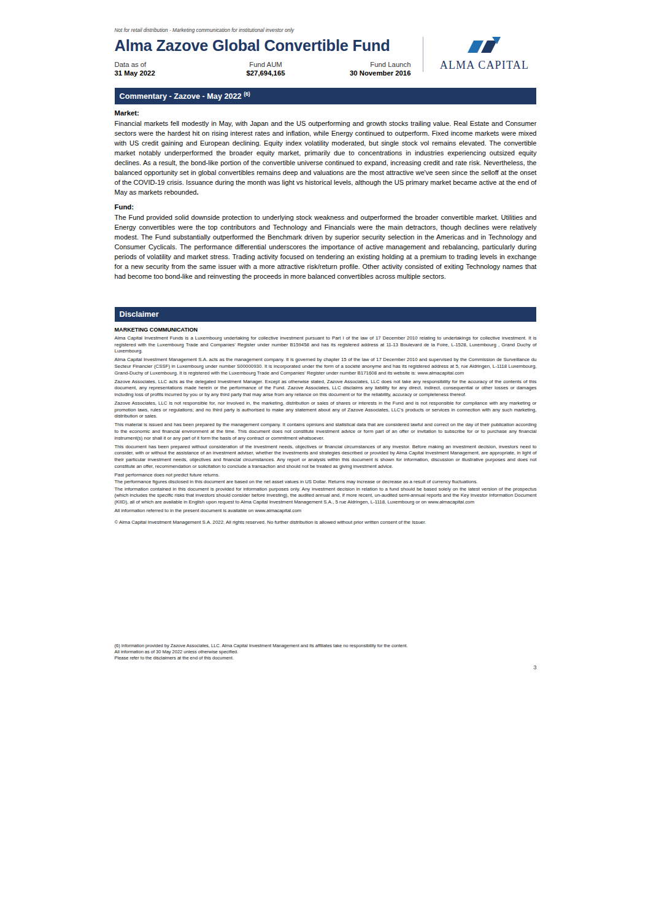Not for retail distribution - Marketing communication for institutional investor only
Alma Zazove Global Convertible Fund
Data as of
31 May 2022
Fund AUM
$27,694,165
Fund Launch
30 November 2016
ALMA CAPITAL
Commentary - Zazove - May 2022 (6)
Market:
Financial markets fell modestly in May, with Japan and the US outperforming and growth stocks trailing value. Real Estate and Consumer sectors were the hardest hit on rising interest rates and inflation, while Energy continued to outperform. Fixed income markets were mixed with US credit gaining and European declining. Equity index volatility moderated, but single stock vol remains elevated. The convertible market notably underperformed the broader equity market, primarily due to concentrations in industries experiencing outsized equity declines. As a result, the bond-like portion of the convertible universe continued to expand, increasing credit and rate risk. Nevertheless, the balanced opportunity set in global convertibles remains deep and valuations are the most attractive we've seen since the selloff at the onset of the COVID-19 crisis. Issuance during the month was light vs historical levels, although the US primary market became active at the end of May as markets rebounded.
Fund:
The Fund provided solid downside protection to underlying stock weakness and outperformed the broader convertible market. Utilities and Energy convertibles were the top contributors and Technology and Financials were the main detractors, though declines were relatively modest. The Fund substantially outperformed the Benchmark driven by superior security selection in the Americas and in Technology and Consumer Cyclicals. The performance differential underscores the importance of active management and rebalancing, particularly during periods of volatility and market stress. Trading activity focused on tendering an existing holding at a premium to trading levels in exchange for a new security from the same issuer with a more attractive risk/return profile. Other activity consisted of exiting Technology names that had become too bond-like and reinvesting the proceeds in more balanced convertibles across multiple sectors.
Disclaimer
MARKETING COMMUNICATION
Alma Capital Investment Funds is a Luxembourg undertaking for collective investment pursuant to Part I of the law of 17 December 2010 relating to undertakings for collective investment. It is registered with the Luxembourg Trade and Companies' Register under number B159458 and has its registered address at 11-13 Boulevard de la Foire, L-1528, Luxembourg , Grand Duchy of Luxembourg.
Alma Capital Investment Management S.A. acts as the management company. It is governed by chapter 15 of the law of 17 December 2010 and supervised by the Commission de Surveillance du Secteur Financier (CSSF) in Luxembourg under number S00000930. It is incorporated under the form of a société anonyme and has its registered address at 5, rue Aldringen, L-1118 Luxembourg, Grand-Duchy of Luxembourg. It is registered with the Luxembourg Trade and Companies' Register under number B171608 and its website is: www.almacapital.com
Zazove Associates, LLC acts as the delegated Investment Manager. Except as otherwise stated, Zazove Associates, LLC does not take any responsibility for the accuracy of the contents of this document, any representations made herein or the performance of the Fund. Zazove Associates, LLC disclaims any liability for any direct, indirect, consequential or other losses or damages including loss of profits incurred by you or by any third party that may arise from any reliance on this document or for the reliability, accuracy or completeness thereof.
Zazove Associates, LLC is not responsible for, nor involved in, the marketing, distribution or sales of shares or interests in the Fund and is not responsible for compliance with any marketing or promotion laws, rules or regulations; and no third party is authorised to make any statement about any of Zazove Associates, LLC's products or services in connection with any such marketing, distribution or sales.
This material is issued and has been prepared by the management company. It contains opinions and statistical data that are considered lawful and correct on the day of their publication according to the economic and financial environment at the time. This document does not constitute investment advice or form part of an offer or invitation to subscribe for or to purchase any financial instrument(s) nor shall it or any part of it form the basis of any contract or commitment whatsoever.
This document has been prepared without consideration of the investment needs, objectives or financial circumstances of any investor. Before making an investment decision, investors need to consider, with or without the assistance of an investment adviser, whether the investments and strategies described or provided by Alma Capital Investment Management, are appropriate, in light of their particular investment needs, objectives and financial circumstances. Any report or analysis within this document is shown for information, discussion or illustrative purposes and does not constitute an offer, recommendation or solicitation to conclude a transaction and should not be treated as giving investment advice.
Past performance does not predict future returns.
The performance figures disclosed in this document are based on the net asset values in US Dollar. Returns may increase or decrease as a result of currency fluctuations.
The information contained in this document is provided for information purposes only. Any investment decision in relation to a fund should be based solely on the latest version of the prospectus (which includes the specific risks that investors should consider before investing), the audited annual and, if more recent, un-audited semi-annual reports and the Key Investor Information Document (KIID), all of which are available in English upon request to Alma Capital Investment Management S.A., 5 rue Aldringen, L-1118, Luxembourg or on www.almacapital.com
All information referred to in the present document is available on www.almacapital.com
© Alma Capital Investment Management S.A. 2022. All rights reserved. No further distribution is allowed without prior written consent of the Issuer.
(6) Information provided by Zazove Associates, LLC. Alma Capital Investment Management and its affiliates take no responsibility for the content.
All information as of 30 May 2022 unless otherwise specified.
Please refer to the disclaimers at the end of this document.
3